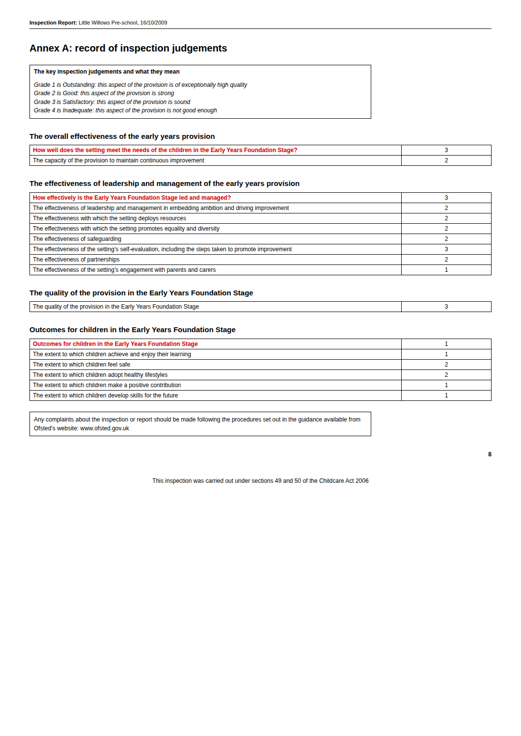Inspection Report: Little Willows Pre-school, 16/10/2009
Annex A: record of inspection judgements
The key inspection judgements and what they mean
Grade 1 is Outstanding: this aspect of the provision is of exceptionally high quality
Grade 2 is Good: this aspect of the provision is strong
Grade 3 is Satisfactory: this aspect of the provision is sound
Grade 4 is Inadequate: this aspect of the provision is not good enough
The overall effectiveness of the early years provision
| How well does the setting meet the needs of the children in the Early Years Foundation Stage? | 3 |
| The capacity of the provision to maintain continuous improvement | 2 |
The effectiveness of leadership and management of the early years provision
| How effectively is the Early Years Foundation Stage led and managed? | 3 |
| The effectiveness of leadership and management in embedding ambition and driving improvement | 2 |
| The effectiveness with which the setting deploys resources | 2 |
| The effectiveness with which the setting promotes equality and diversity | 2 |
| The effectiveness of safeguarding | 2 |
| The effectiveness of the setting’s self-evaluation, including the steps taken to promote improvement | 3 |
| The effectiveness of partnerships | 2 |
| The effectiveness of the setting’s engagement with parents and carers | 1 |
The quality of the provision in the Early Years Foundation Stage
| The quality of the provision in the Early Years Foundation Stage | 3 |
Outcomes for children in the Early Years Foundation Stage
| Outcomes for children in the Early Years Foundation Stage | 1 |
| The extent to which children achieve and enjoy their learning | 1 |
| The extent to which children feel safe | 2 |
| The extent to which children adopt healthy lifestyles | 2 |
| The extent to which children make a positive contribution | 1 |
| The extent to which children develop skills for the future | 1 |
Any complaints about the inspection or report should be made following the procedures set out in the guidance available from Ofsted’s website: www.ofsted.gov.uk
8
This inspection was carried out under sections 49 and 50 of the Childcare Act 2006